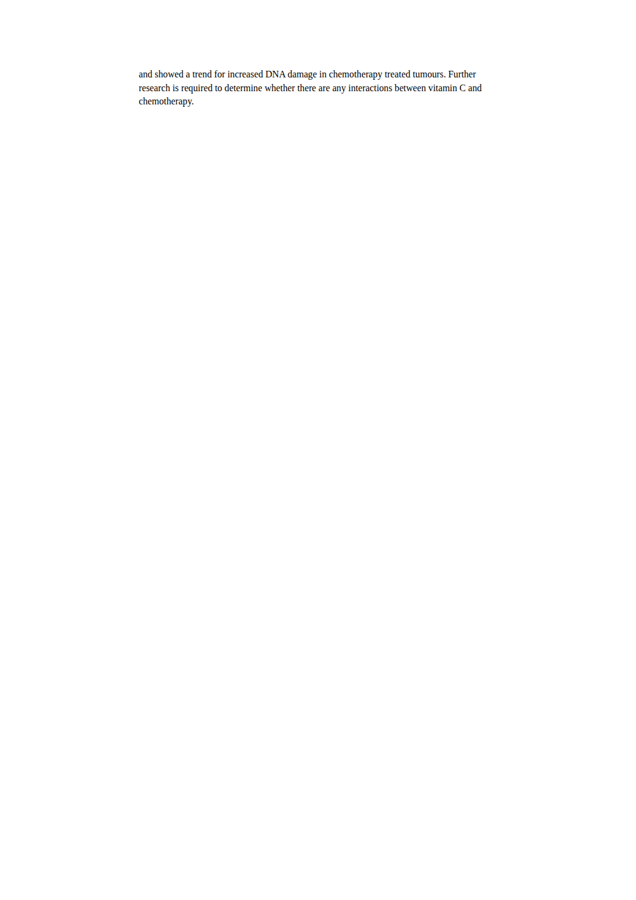and showed a trend for increased DNA damage in chemotherapy treated tumours. Further research is required to determine whether there are any interactions between vitamin C and chemotherapy.